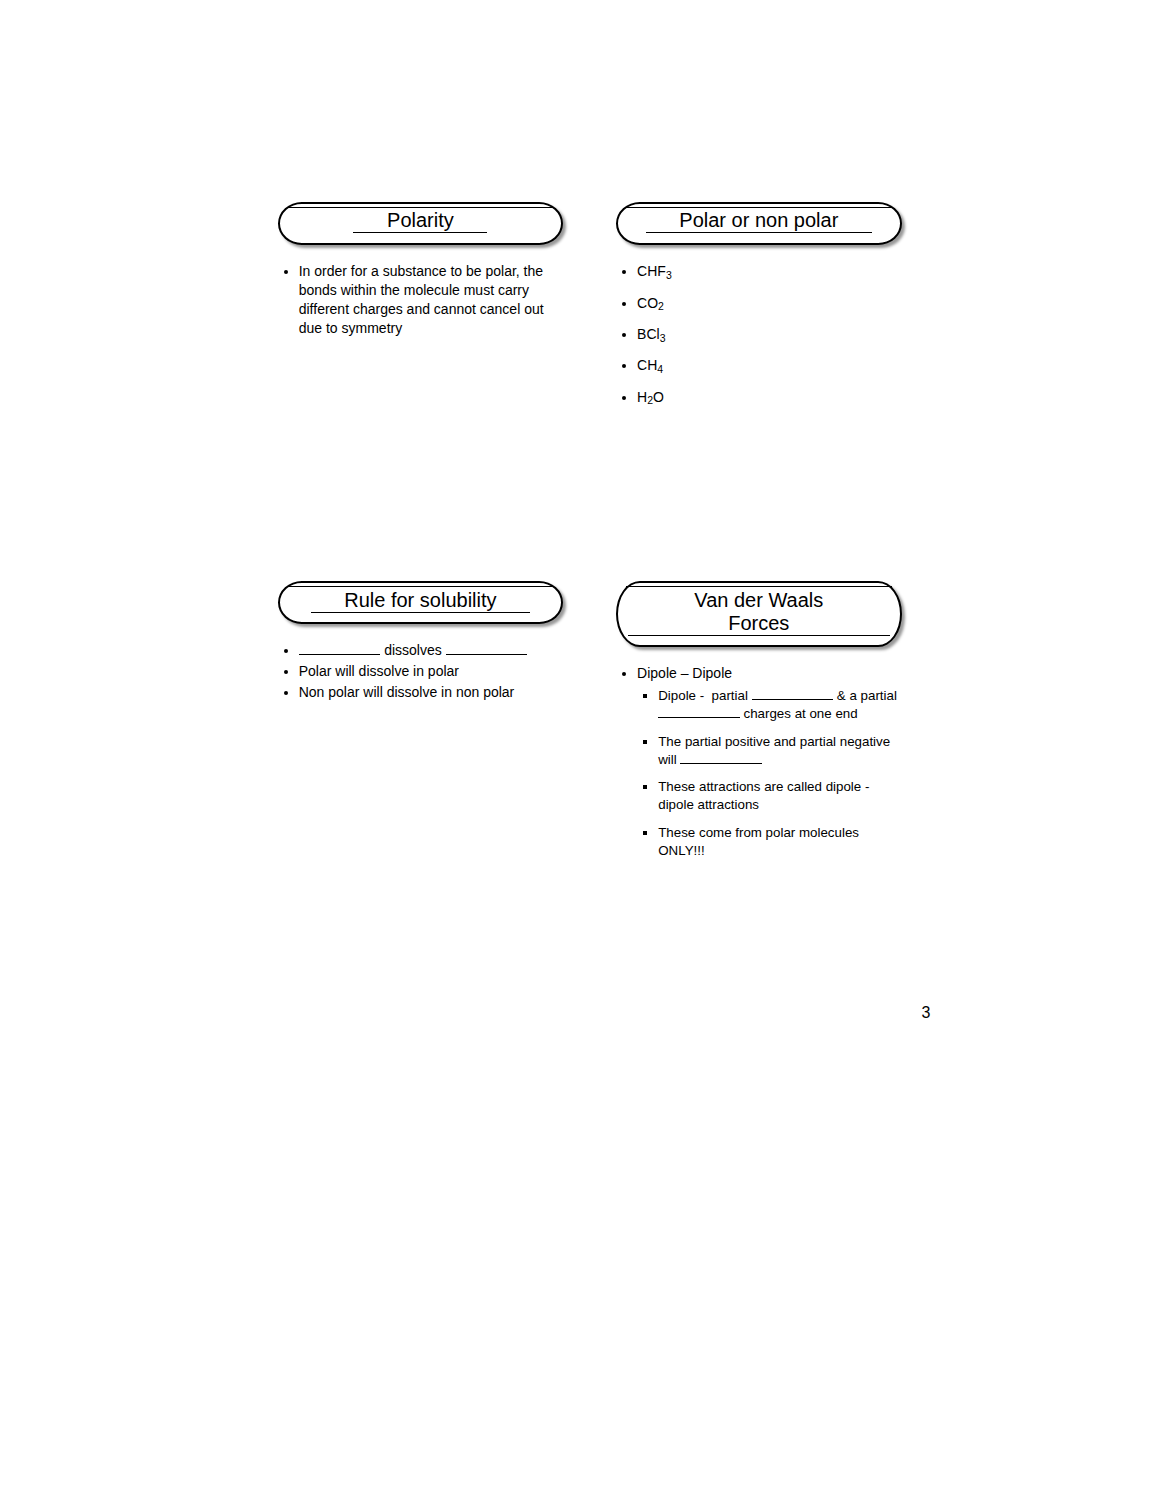Polarity
In order for a substance to be polar, the bonds within the molecule must carry different charges and cannot cancel out due to symmetry
Polar or non polar
CHF3
CO2
BCl3
CH4
H2O
Rule for solubility
dissolves
Polar will dissolve in polar
Non polar will dissolve in non polar
Van der Waals Forces
Dipole – Dipole
Dipole - partial & a partial charges at one end
The partial positive and partial negative will
These attractions are called dipole - dipole attractions
These come from polar molecules ONLY!!!
3